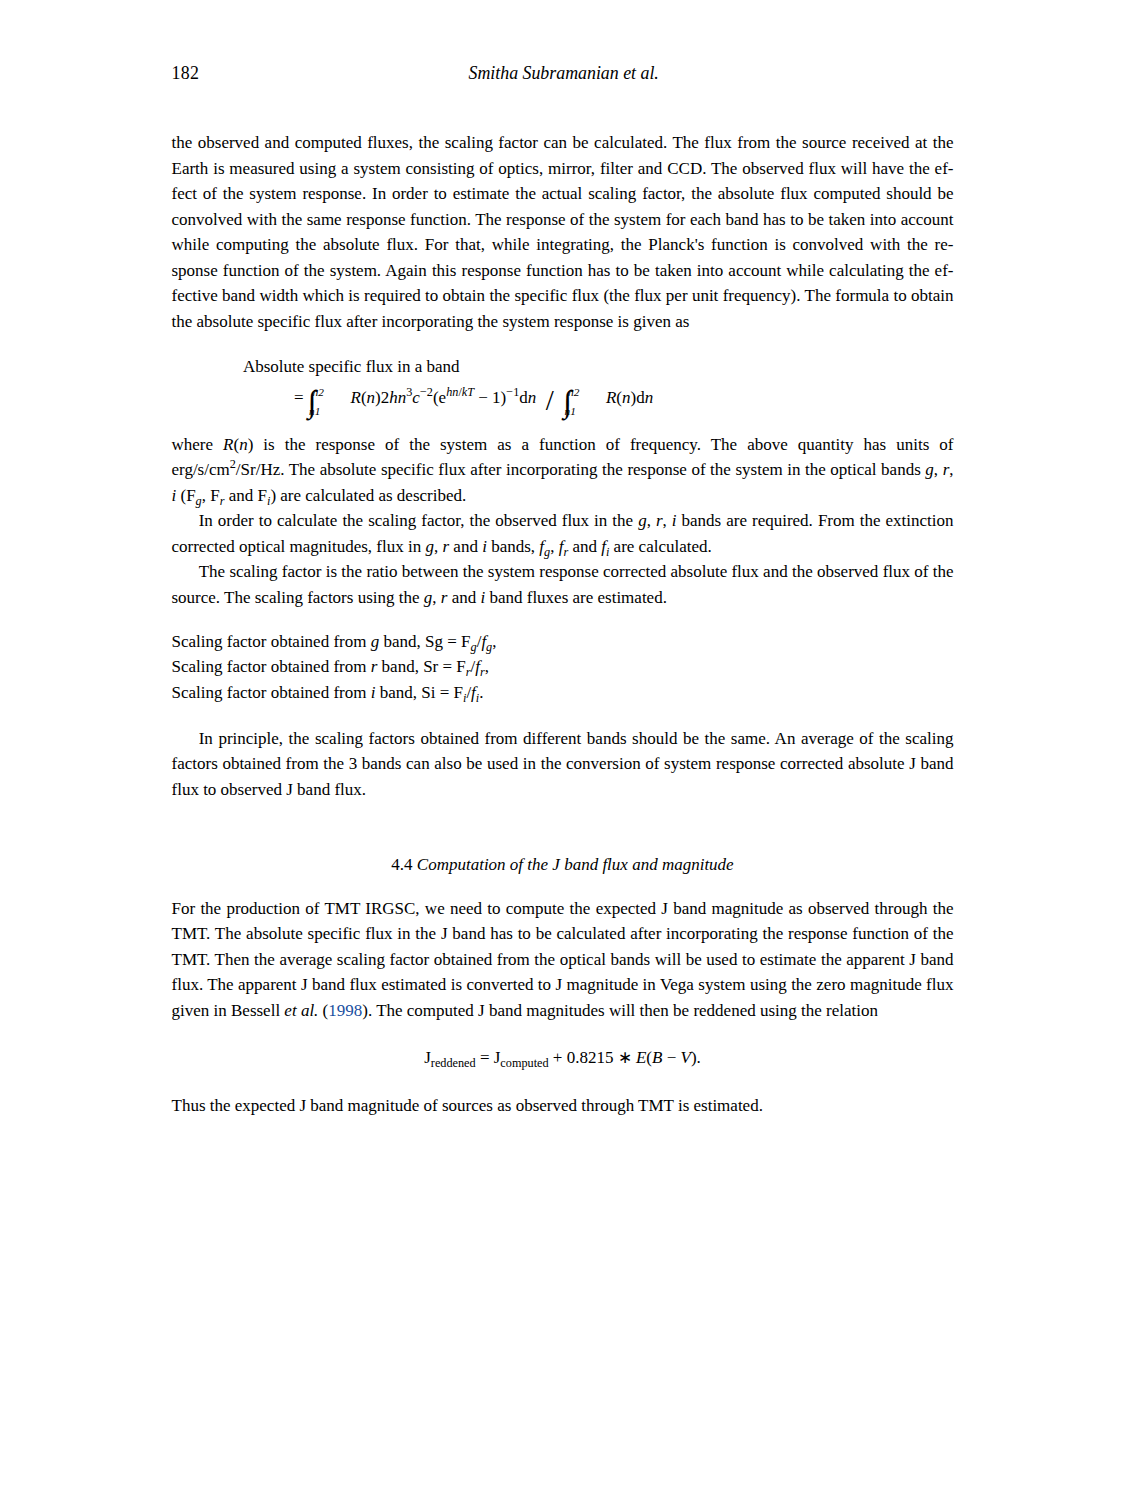182 Smitha Subramanian et al.
the observed and computed fluxes, the scaling factor can be calculated. The flux from the source received at the Earth is measured using a system consisting of optics, mirror, filter and CCD. The observed flux will have the effect of the system response. In order to estimate the actual scaling factor, the absolute flux computed should be convolved with the same response function. The response of the system for each band has to be taken into account while computing the absolute flux. For that, while integrating, the Planck's function is convolved with the response function of the system. Again this response function has to be taken into account while calculating the effective band width which is required to obtain the specific flux (the flux per unit frequency). The formula to obtain the absolute specific flux after incorporating the system response is given as
Absolute specific flux in a band
= ∫n2 n1 R(n)2hn3c−2(ehn/kT − 1)−1dn / ∫n2 n1 R(n)dn
where R(n) is the response of the system as a function of frequency. The above quantity has units of erg/s/cm2/Sr/Hz. The absolute specific flux after incorporating the response of the system in the optical bands g, r, i (Fg, Fr and Fi) are calculated as described.
In order to calculate the scaling factor, the observed flux in the g, r, i bands are required. From the extinction corrected optical magnitudes, flux in g, r and i bands, fg, fr and fi are calculated.
The scaling factor is the ratio between the system response corrected absolute flux and the observed flux of the source. The scaling factors using the g, r and i band fluxes are estimated.
Scaling factor obtained from g band, Sg = Fg/fg,
Scaling factor obtained from r band, Sr = Fr/fr,
Scaling factor obtained from i band, Si = Fi/fi.
In principle, the scaling factors obtained from different bands should be the same. An average of the scaling factors obtained from the 3 bands can also be used in the conversion of system response corrected absolute J band flux to observed J band flux.
4.4 Computation of the J band flux and magnitude
For the production of TMT IRGSC, we need to compute the expected J band magnitude as observed through the TMT. The absolute specific flux in the J band has to be calculated after incorporating the response function of the TMT. Then the average scaling factor obtained from the optical bands will be used to estimate the apparent J band flux. The apparent J band flux estimated is converted to J magnitude in Vega system using the zero magnitude flux given in Bessell et al. (1998). The computed J band magnitudes will then be reddened using the relation
Jreddened = Jcomputed + 0.8215 ∗ E(B − V).
Thus the expected J band magnitude of sources as observed through TMT is estimated.